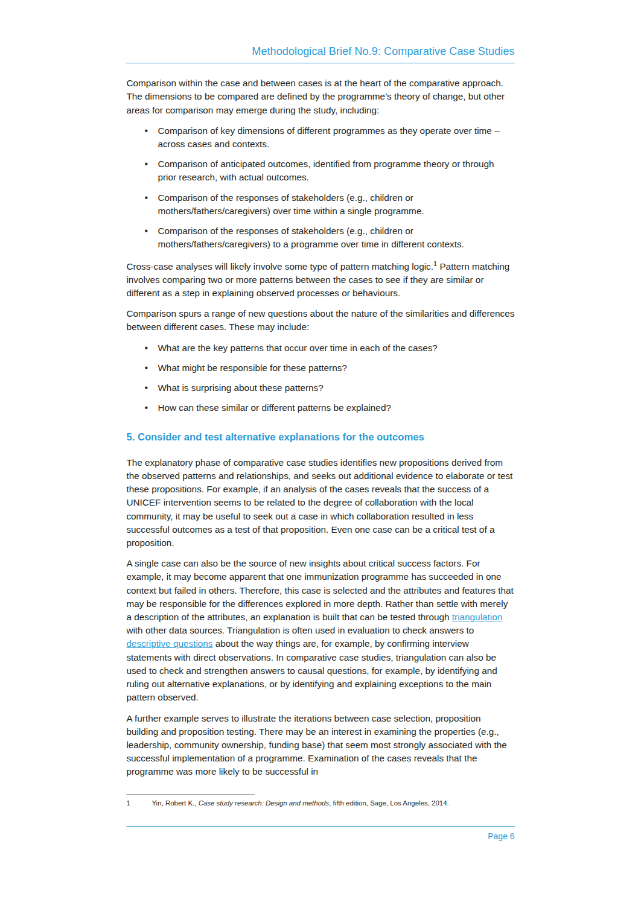Methodological Brief No.9: Comparative Case Studies
Comparison within the case and between cases is at the heart of the comparative approach. The dimensions to be compared are defined by the programme’s theory of change, but other areas for comparison may emerge during the study, including:
Comparison of key dimensions of different programmes as they operate over time – across cases and contexts.
Comparison of anticipated outcomes, identified from programme theory or through prior research, with actual outcomes.
Comparison of the responses of stakeholders (e.g., children or mothers/fathers/caregivers) over time within a single programme.
Comparison of the responses of stakeholders (e.g., children or mothers/fathers/caregivers) to a programme over time in different contexts.
Cross-case analyses will likely involve some type of pattern matching logic.1 Pattern matching involves comparing two or more patterns between the cases to see if they are similar or different as a step in explaining observed processes or behaviours.
Comparison spurs a range of new questions about the nature of the similarities and differences between different cases. These may include:
What are the key patterns that occur over time in each of the cases?
What might be responsible for these patterns?
What is surprising about these patterns?
How can these similar or different patterns be explained?
5. Consider and test alternative explanations for the outcomes
The explanatory phase of comparative case studies identifies new propositions derived from the observed patterns and relationships, and seeks out additional evidence to elaborate or test these propositions. For example, if an analysis of the cases reveals that the success of a UNICEF intervention seems to be related to the degree of collaboration with the local community, it may be useful to seek out a case in which collaboration resulted in less successful outcomes as a test of that proposition. Even one case can be a critical test of a proposition.
A single case can also be the source of new insights about critical success factors. For example, it may become apparent that one immunization programme has succeeded in one context but failed in others. Therefore, this case is selected and the attributes and features that may be responsible for the differences explored in more depth. Rather than settle with merely a description of the attributes, an explanation is built that can be tested through triangulation with other data sources. Triangulation is often used in evaluation to check answers to descriptive questions about the way things are, for example, by confirming interview statements with direct observations. In comparative case studies, triangulation can also be used to check and strengthen answers to causal questions, for example, by identifying and ruling out alternative explanations, or by identifying and explaining exceptions to the main pattern observed.
A further example serves to illustrate the iterations between case selection, proposition building and proposition testing. There may be an interest in examining the properties (e.g., leadership, community ownership, funding base) that seem most strongly associated with the successful implementation of a programme. Examination of the cases reveals that the programme was more likely to be successful in
1
Yin, Robert K., Case study research: Design and methods, fifth edition, Sage, Los Angeles, 2014.
Page 6